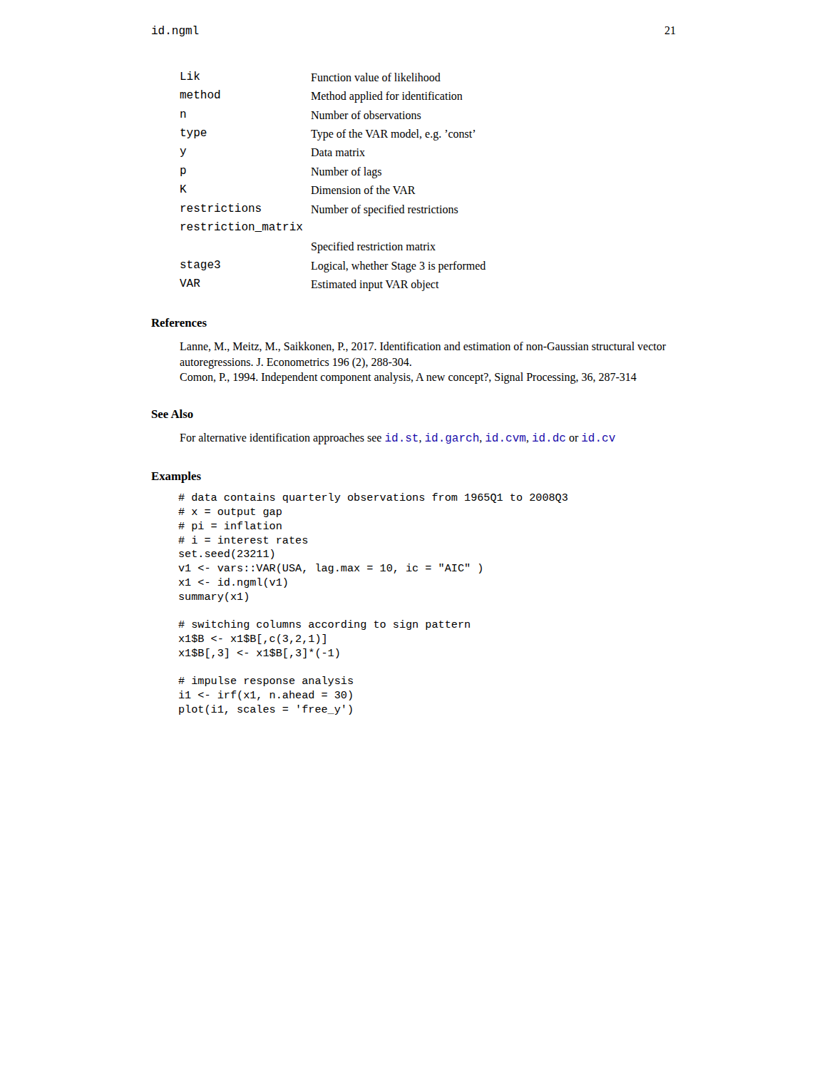id.ngml 21
Lik
Function value of likelihood
method
Method applied for identification
n
Number of observations
type
Type of the VAR model, e.g. ’const’
y
Data matrix
p
Number of lags
K
Dimension of the VAR
restrictions
Number of specified restrictions
restriction_matrix
Specified restriction matrix
stage3
Logical, whether Stage 3 is performed
VAR
Estimated input VAR object
References
Lanne, M., Meitz, M., Saikkonen, P., 2017. Identification and estimation of non-Gaussian structural vector autoregressions. J. Econometrics 196 (2), 288-304.
Comon, P., 1994. Independent component analysis, A new concept?, Signal Processing, 36, 287-314
See Also
For alternative identification approaches see id.st, id.garch, id.cvm, id.dc or id.cv
Examples
# data contains quarterly observations from 1965Q1 to 2008Q3
# x = output gap
# pi = inflation
# i = interest rates
set.seed(23211)
v1 <- vars::VAR(USA, lag.max = 10, ic = "AIC" )
x1 <- id.ngml(v1)
summary(x1)

# switching columns according to sign pattern
x1$B <- x1$B[,c(3,2,1)]
x1$B[,3] <- x1$B[,3]*(-1)

# impulse response analysis
i1 <- irf(x1, n.ahead = 30)
plot(i1, scales = 'free_y')